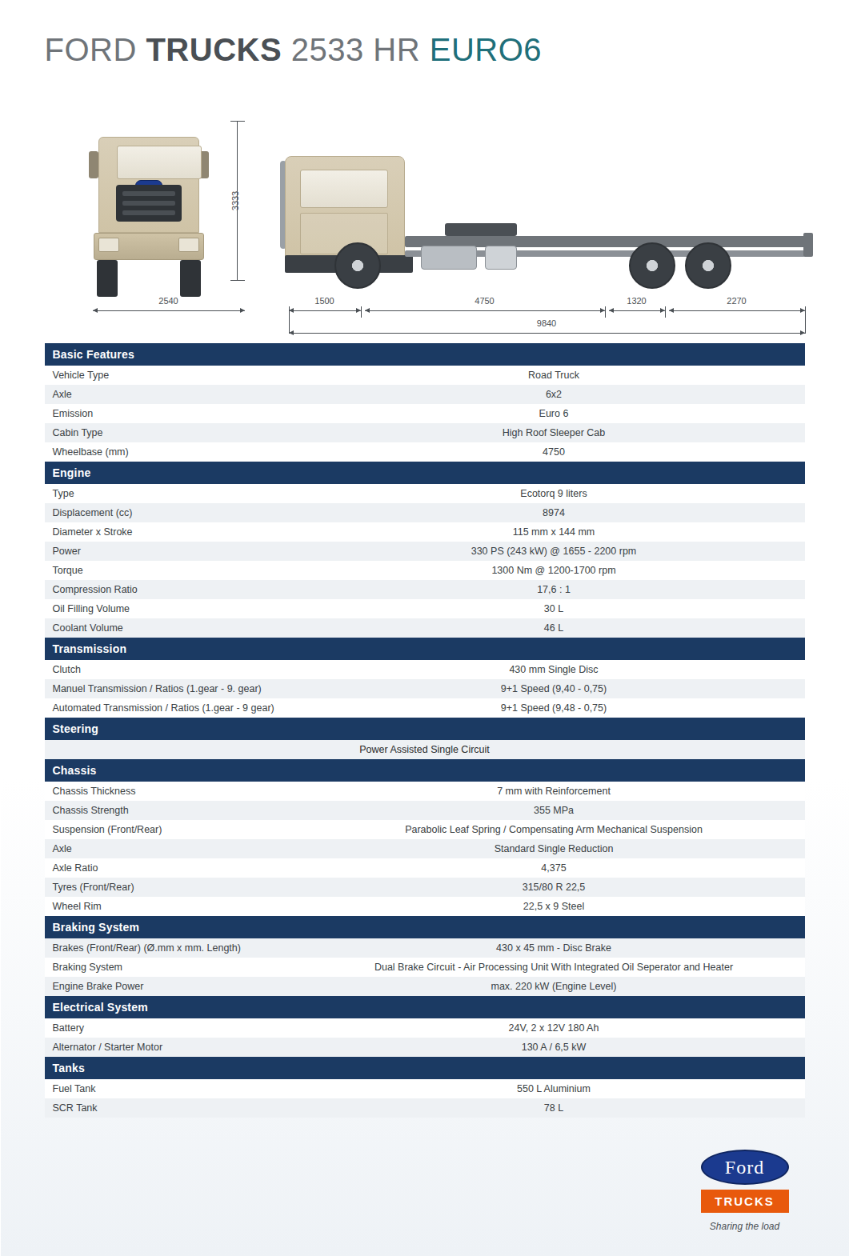FORD TRUCKS 2533 HR EURO6
3333
2540
1500
4750
1320
2270
9840
| Basic Features |
| --- |
| Vehicle Type | Road Truck |
| Axle | 6x2 |
| Emission | Euro 6 |
| Cabin Type | High Roof Sleeper Cab |
| Wheelbase (mm) | 4750 |
| Engine |
| Type | Ecotorq 9 liters |
| Displacement (cc) | 8974 |
| Diameter x Stroke | 115 mm x 144 mm |
| Power | 330 PS (243 kW) @ 1655 - 2200 rpm |
| Torque | 1300 Nm @ 1200-1700 rpm |
| Compression Ratio | 17,6 : 1 |
| Oil Filling Volume | 30 L |
| Coolant Volume | 46 L |
| Transmission |
| Clutch | 430 mm Single Disc |
| Manuel Transmission / Ratios (1.gear - 9. gear) | 9+1 Speed (9,40 - 0,75) |
| Automated Transmission / Ratios (1.gear - 9 gear) | 9+1 Speed (9,48 - 0,75) |
| Steering |
| Power Assisted Single Circuit |
| Chassis |
| Chassis Thickness | 7 mm with Reinforcement |
| Chassis Strength | 355 MPa |
| Suspension (Front/Rear) | Parabolic Leaf Spring / Compensating Arm Mechanical Suspension |
| Axle | Standard Single Reduction |
| Axle Ratio | 4,375 |
| Tyres (Front/Rear) | 315/80 R 22,5 |
| Wheel Rim | 22,5 x 9 Steel |
| Braking System |
| Brakes (Front/Rear) (Ø.mm x mm. Length) | 430 x 45 mm - Disc Brake |
| Braking System | Dual Brake Circuit - Air Processing Unit With Integrated Oil Seperator and Heater |
| Engine Brake Power | max. 220 kW (Engine Level) |
| Electrical System |
| Battery | 24V, 2 x 12V 180 Ah |
| Alternator / Starter Motor | 130 A / 6,5 kW |
| Tanks |
| Fuel Tank | 550 L Aluminium |
| SCR Tank | 78 L |
Ford
TRUCKS
Sharing the load